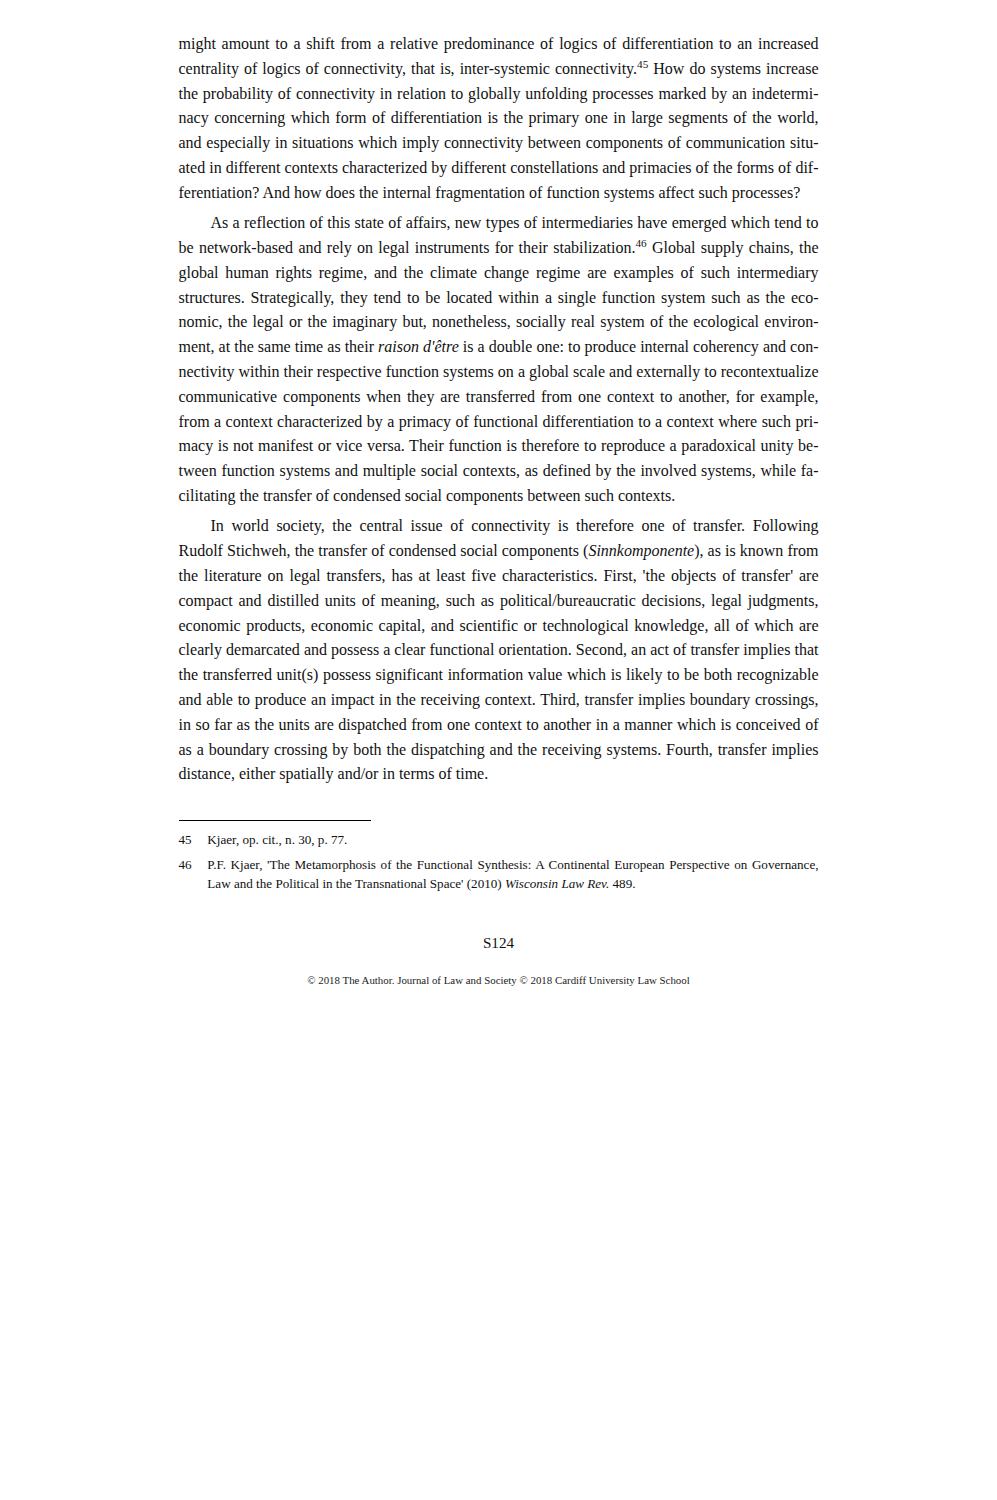might amount to a shift from a relative predominance of logics of differentiation to an increased centrality of logics of connectivity, that is, inter-systemic connectivity.45 How do systems increase the probability of connectivity in relation to globally unfolding processes marked by an indeterminacy concerning which form of differentiation is the primary one in large segments of the world, and especially in situations which imply connectivity between components of communication situated in different contexts characterized by different constellations and primacies of the forms of differentiation? And how does the internal fragmentation of function systems affect such processes?
As a reflection of this state of affairs, new types of intermediaries have emerged which tend to be network-based and rely on legal instruments for their stabilization.46 Global supply chains, the global human rights regime, and the climate change regime are examples of such intermediary structures. Strategically, they tend to be located within a single function system such as the economic, the legal or the imaginary but, nonetheless, socially real system of the ecological environment, at the same time as their raison d'être is a double one: to produce internal coherency and connectivity within their respective function systems on a global scale and externally to recontextualize communicative components when they are transferred from one context to another, for example, from a context characterized by a primacy of functional differentiation to a context where such primacy is not manifest or vice versa. Their function is therefore to reproduce a paradoxical unity between function systems and multiple social contexts, as defined by the involved systems, while facilitating the transfer of condensed social components between such contexts.
In world society, the central issue of connectivity is therefore one of transfer. Following Rudolf Stichweh, the transfer of condensed social components (Sinnkomponente), as is known from the literature on legal transfers, has at least five characteristics. First, 'the objects of transfer' are compact and distilled units of meaning, such as political/bureaucratic decisions, legal judgments, economic products, economic capital, and scientific or technological knowledge, all of which are clearly demarcated and possess a clear functional orientation. Second, an act of transfer implies that the transferred unit(s) possess significant information value which is likely to be both recognizable and able to produce an impact in the receiving context. Third, transfer implies boundary crossings, in so far as the units are dispatched from one context to another in a manner which is conceived of as a boundary crossing by both the dispatching and the receiving systems. Fourth, transfer implies distance, either spatially and/or in terms of time.
45 Kjaer, op. cit., n. 30, p. 77.
46 P.F. Kjaer, 'The Metamorphosis of the Functional Synthesis: A Continental European Perspective on Governance, Law and the Political in the Transnational Space' (2010) Wisconsin Law Rev. 489.
S124
© 2018 The Author. Journal of Law and Society © 2018 Cardiff University Law School